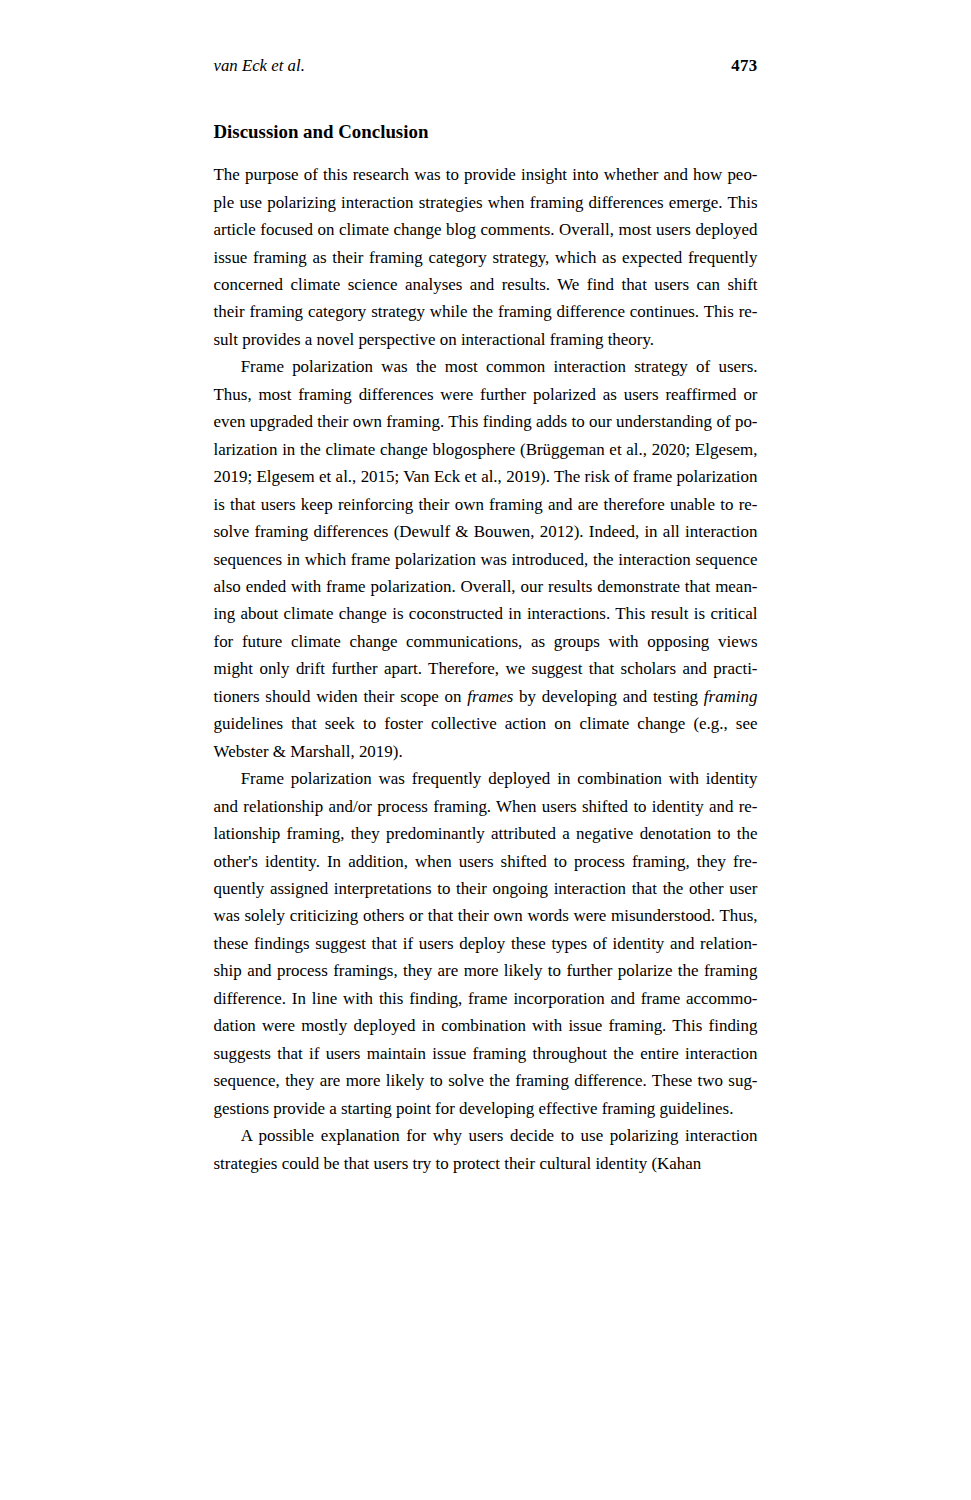van Eck et al. 473
Discussion and Conclusion
The purpose of this research was to provide insight into whether and how people use polarizing interaction strategies when framing differences emerge. This article focused on climate change blog comments. Overall, most users deployed issue framing as their framing category strategy, which as expected frequently concerned climate science analyses and results. We find that users can shift their framing category strategy while the framing difference continues. This result provides a novel perspective on interactional framing theory.
Frame polarization was the most common interaction strategy of users. Thus, most framing differences were further polarized as users reaffirmed or even upgraded their own framing. This finding adds to our understanding of polarization in the climate change blogosphere (Brüggeman et al., 2020; Elgesem, 2019; Elgesem et al., 2015; Van Eck et al., 2019). The risk of frame polarization is that users keep reinforcing their own framing and are therefore unable to resolve framing differences (Dewulf & Bouwen, 2012). Indeed, in all interaction sequences in which frame polarization was introduced, the interaction sequence also ended with frame polarization. Overall, our results demonstrate that meaning about climate change is coconstructed in interactions. This result is critical for future climate change communications, as groups with opposing views might only drift further apart. Therefore, we suggest that scholars and practitioners should widen their scope on frames by developing and testing framing guidelines that seek to foster collective action on climate change (e.g., see Webster & Marshall, 2019).
Frame polarization was frequently deployed in combination with identity and relationship and/or process framing. When users shifted to identity and relationship framing, they predominantly attributed a negative denotation to the other's identity. In addition, when users shifted to process framing, they frequently assigned interpretations to their ongoing interaction that the other user was solely criticizing others or that their own words were misunderstood. Thus, these findings suggest that if users deploy these types of identity and relationship and process framings, they are more likely to further polarize the framing difference. In line with this finding, frame incorporation and frame accommodation were mostly deployed in combination with issue framing. This finding suggests that if users maintain issue framing throughout the entire interaction sequence, they are more likely to solve the framing difference. These two suggestions provide a starting point for developing effective framing guidelines.
A possible explanation for why users decide to use polarizing interaction strategies could be that users try to protect their cultural identity (Kahan